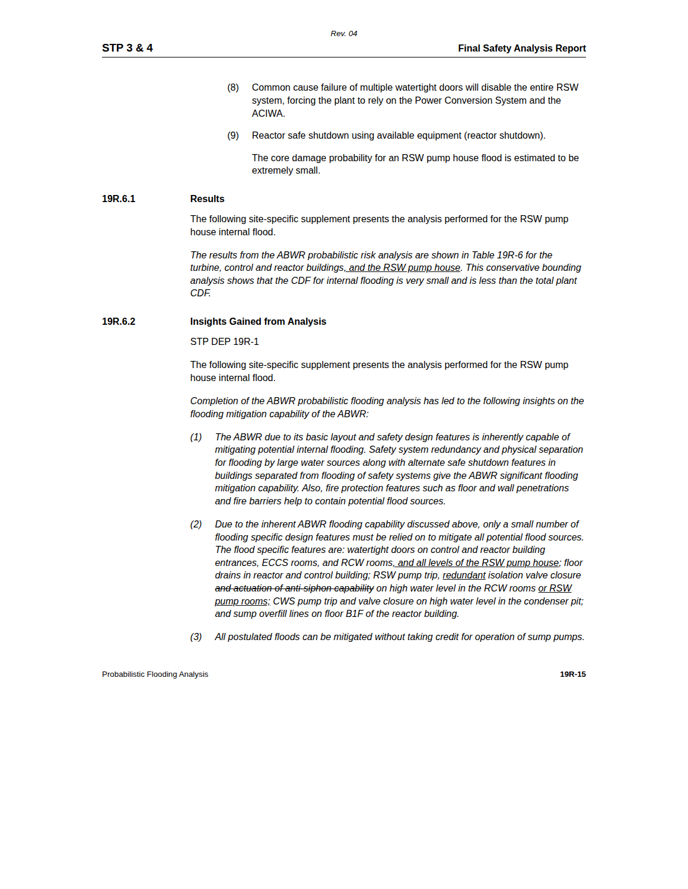Rev. 04
STP 3 & 4
Final Safety Analysis Report
(8)
Common cause failure of multiple watertight doors will disable the entire RSW system, forcing the plant to rely on the Power Conversion System and the ACIWA.
(9)
Reactor safe shutdown using available equipment (reactor shutdown).
The core damage probability for an RSW pump house flood is estimated to be extremely small.
19R.6.1 Results
The following site-specific supplement presents the analysis performed for the RSW pump house internal flood.
The results from the ABWR probabilistic risk analysis are shown in Table 19R-6 for the turbine, control and reactor buildings, and the RSW pump house. This conservative bounding analysis shows that the CDF for internal flooding is very small and is less than the total plant CDF.
19R.6.2 Insights Gained from Analysis
STP DEP 19R-1
The following site-specific supplement presents the analysis performed for the RSW pump house internal flood.
Completion of the ABWR probabilistic flooding analysis has led to the following insights on the flooding mitigation capability of the ABWR:
(1) The ABWR due to its basic layout and safety design features is inherently capable of mitigating potential internal flooding. Safety system redundancy and physical separation for flooding by large water sources along with alternate safe shutdown features in buildings separated from flooding of safety systems give the ABWR significant flooding mitigation capability. Also, fire protection features such as floor and wall penetrations and fire barriers help to contain potential flood sources.
(2) Due to the inherent ABWR flooding capability discussed above, only a small number of flooding specific design features must be relied on to mitigate all potential flood sources. The flood specific features are: watertight doors on control and reactor building entrances, ECCS rooms, and RCW rooms, and all levels of the RSW pump house; floor drains in reactor and control building; RSW pump trip, redundant isolation valve closure and actuation of anti-siphon capability on high water level in the RCW rooms or RSW pump rooms; CWS pump trip and valve closure on high water level in the condenser pit; and sump overfill lines on floor B1F of the reactor building.
(3) All postulated floods can be mitigated without taking credit for operation of sump pumps.
Probabilistic Flooding Analysis
19R-15